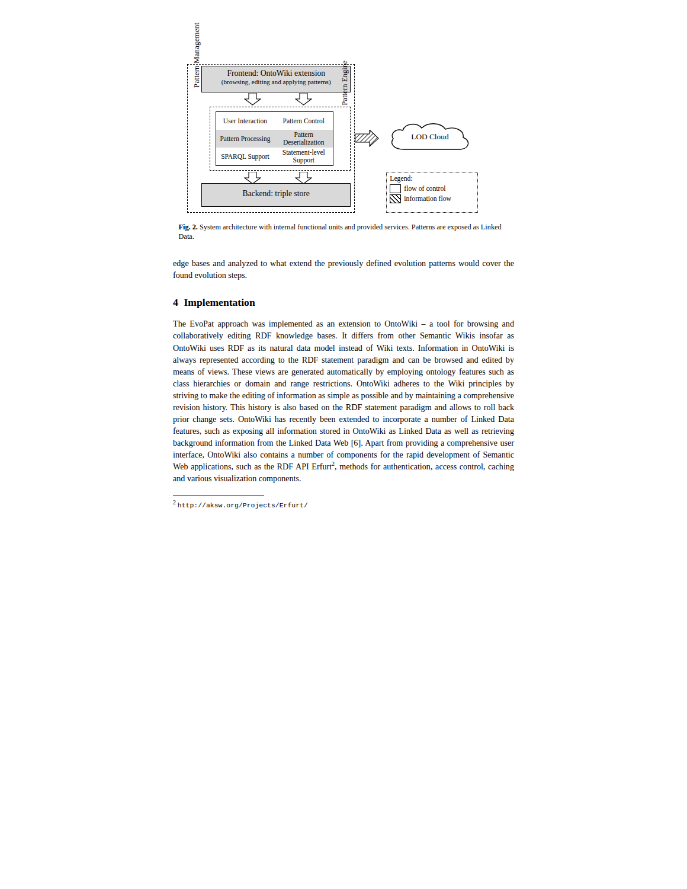Pattern Management
Frontend: OntoWiki extension
(browsing, editing and applying patterns)
Pattern Engine
User Interaction
Pattern Control
Pattern Processing
Pattern
Deserialization
SPARQL Support
Statement-level
Support
LOD Cloud
Backend: triple store
Legend:
flow of control
information flow
Fig. 2. System architecture with internal functional units and provided services. Patterns are exposed as Linked Data.
edge bases and analyzed to what extend the previously defined evolution patterns would cover the found evolution steps.
4 Implementation
The EvoPat approach was implemented as an extension to OntoWiki – a tool for browsing and collaboratively editing RDF knowledge bases. It differs from other Semantic Wikis insofar as OntoWiki uses RDF as its natural data model instead of Wiki texts. Information in OntoWiki is always represented according to the RDF statement paradigm and can be browsed and edited by means of views. These views are generated automatically by employing ontology features such as class hierarchies or domain and range restrictions. OntoWiki adheres to the Wiki principles by striving to make the editing of information as simple as possible and by maintaining a comprehensive revision history. This history is also based on the RDF statement paradigm and allows to roll back prior change sets. OntoWiki has recently been extended to incorporate a number of Linked Data features, such as exposing all information stored in OntoWiki as Linked Data as well as retrieving background information from the Linked Data Web [6]. Apart from providing a comprehensive user interface, OntoWiki also contains a number of components for the rapid development of Semantic Web applications, such as the RDF API Erfurt2, methods for authentication, access control, caching and various visualization components.
2 http://aksw.org/Projects/Erfurt/